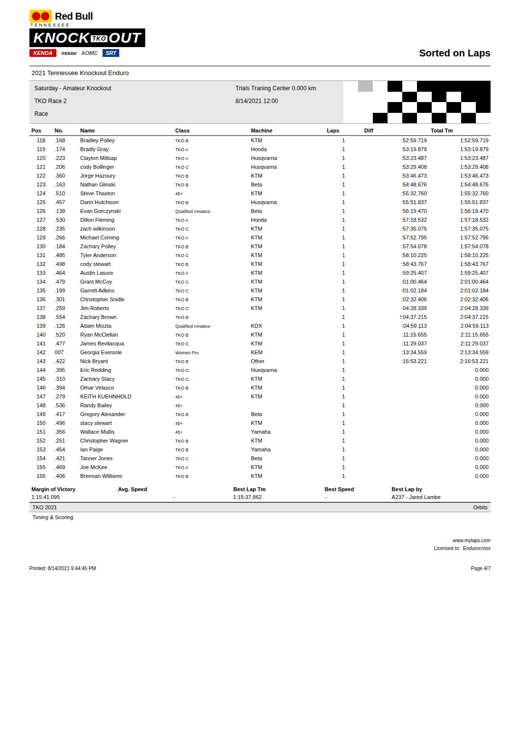Red Bull
TENNESSEE
KNOCK TKO OUT
KENDA mouse AOMC SRT
Sorted on Laps
2021 Tennessee Knockout Enduro
Saturday - Amateur Knockout
TKO Race 2
Race
Trials Traning Center 0.000 km
8/14/2021 12:00
| Pos | No. | Name | Class | Machine | Laps | Diff | Total Tm |
| --- | --- | --- | --- | --- | --- | --- | --- |
| 118 | .168 | Bradley Polley | TKO B | KTM | 1 | :52:59.719 | 1:52:59.719 |
| 119 | .174 | Bradly Gray | TKO A | Honda | 1 | :53:19.879 | 1:53:19.879 |
| 120 | .223 | Clayton Millsap | TKO A | Husqvarna | 1 | :53:23.487 | 1:53:23.487 |
| 121 | .206 | cody Bollinger | TKO C | Husqvarna | 1 | :53:29.408 | 1:53:29.408 |
| 122 | .360 | Jorge Hazoury | TKO B | KTM | 1 | :53:46.473 | 1:53:46.473 |
| 123 | .163 | Nathan Glinski | TKO B | Beta | 1 | :54:48.676 | 1:54:48.676 |
| 124 | .510 | Steve Thaxton | 45+ | KTM | 1 | :55:32.760 | 1:55:32.760 |
| 125 | .457 | Darin Hutchison | TKO B | Husqvarna | 1 | :55:51.837 | 1:55:51.837 |
| 126 | .138 | Evan Gorczynski | Qualified Amateur | Beta | 1 | :56:19.470 | 1:56:19.470 |
| 127 | .530 | Dillon Fleming | TKO A | Honda | 1 | :57:18.532 | 1:57:18.532 |
| 128 | .235 | zach wilkinson | TKO C | KTM | 1 | :57:35.075 | 1:57:35.075 |
| 129 | .266 | Michael Corning | TKO A | KTM | 1 | :57:52.795 | 1:57:52.795 |
| 130 | .184 | Zachary Polley | TKO B | KTM | 1 | :57:54.078 | 1:57:54.078 |
| 131 | .485 | Tyler Anderson | TKO C | KTM | 1 | :58:10.225 | 1:58:10.225 |
| 132 | .498 | cody stewart | TKO B | KTM | 1 | :58:43.767 | 1:58:43.767 |
| 133 | .464 | Austin Lasure | TKO A | KTM | 1 | :59:25.407 | 1:59:25.407 |
| 134 | .479 | Grant McCoy | TKO C | KTM | 1 | :01:00.464 | 2:01:00.464 |
| 135 | .199 | Garrett Adkins | TKO C | KTM | 1 | :01:02.184 | 2:01:02.184 |
| 136 | .301 | Christopher Snidle | TKO B | KTM | 1 | :02:32.406 | 2:02:32.406 |
| 137 | .259 | Jim Roberts | TKO C | KTM | 1 | :04:28.339 | 2:04:28.339 |
| 138 | .554 | Zachary Brown | TKO B | | 1 | !:04:37.215 | 2:04:37.215 |
| 139 | .126 | Adam Miszta | Qualified Amateur | KDX | 1 | :04:59.113 | 2:04:59.113 |
| 140 | .520 | Ryan McClellan | TKO B | KTM | 1 | :11:15.655 | 2:11:15.655 |
| 141 | .477 | James Bevilacqua | TKO C | KTM | 1 | :11:29.037 | 2:11:29.037 |
| 142 | 007 | Georgia Eversole | Women Pro | KEM | 1 | :13:34.559 | 2:13:34.559 |
| 143 | .422 | Nick Bryant | TKO B | Other | 1 | :16:53.221 | 2:16:53.221 |
| 144 | .395 | Eric Redding | TKO C | Husqvarna | 1 | | 0.000 |
| 145 | .310 | Zachary Stacy | TKO C | KTM | 1 | | 0.000 |
| 146 | .394 | Omar Velasco | TKO B | KTM | 1 | | 0.000 |
| 147 | .279 | KEITH KUEHNHOLD | 45+ | KTM | 1 | | 0.000 |
| 148 | .536 | Randy Bailey | 45+ | | 1 | | 0.000 |
| 149 | .417 | Gregory Alexander | TKO B | Beta | 1 | | 0.000 |
| 150 | .496 | stacy stewart | 45+ | KTM | 1 | | 0.000 |
| 151 | .356 | Wallace Mullis | 45+ | Yamaha | 1 | | 0.000 |
| 152 | .251 | Christopher Wagner | TKO B | KTM | 1 | | 0.000 |
| 153 | .454 | Ian Paige | TKO B | Yamaha | 1 | | 0.000 |
| 154 | .421 | Tanner Jones | TKO C | Beta | 1 | | 0.000 |
| 155 | .469 | Joe McKee | TKO A | KTM | 1 | | 0.000 |
| 156 | .406 | Brennan Williams | TKO B | KTM | 1 | | 0.000 |
| Margin of Victory | Avg. Speed | Best Lap Tm | Best Speed | Best Lap by |
| --- | --- | --- | --- | --- |
| 1:15:41.095 | - | 1:15:37.862 | - | A237 - Jared Lambe |
TKO 2021 Orbits
Timing & Scoring
www.mylaps.com
Licensed to: Endurocross
Printed: 8/14/2021 9:44:45 PM
Page 4/7